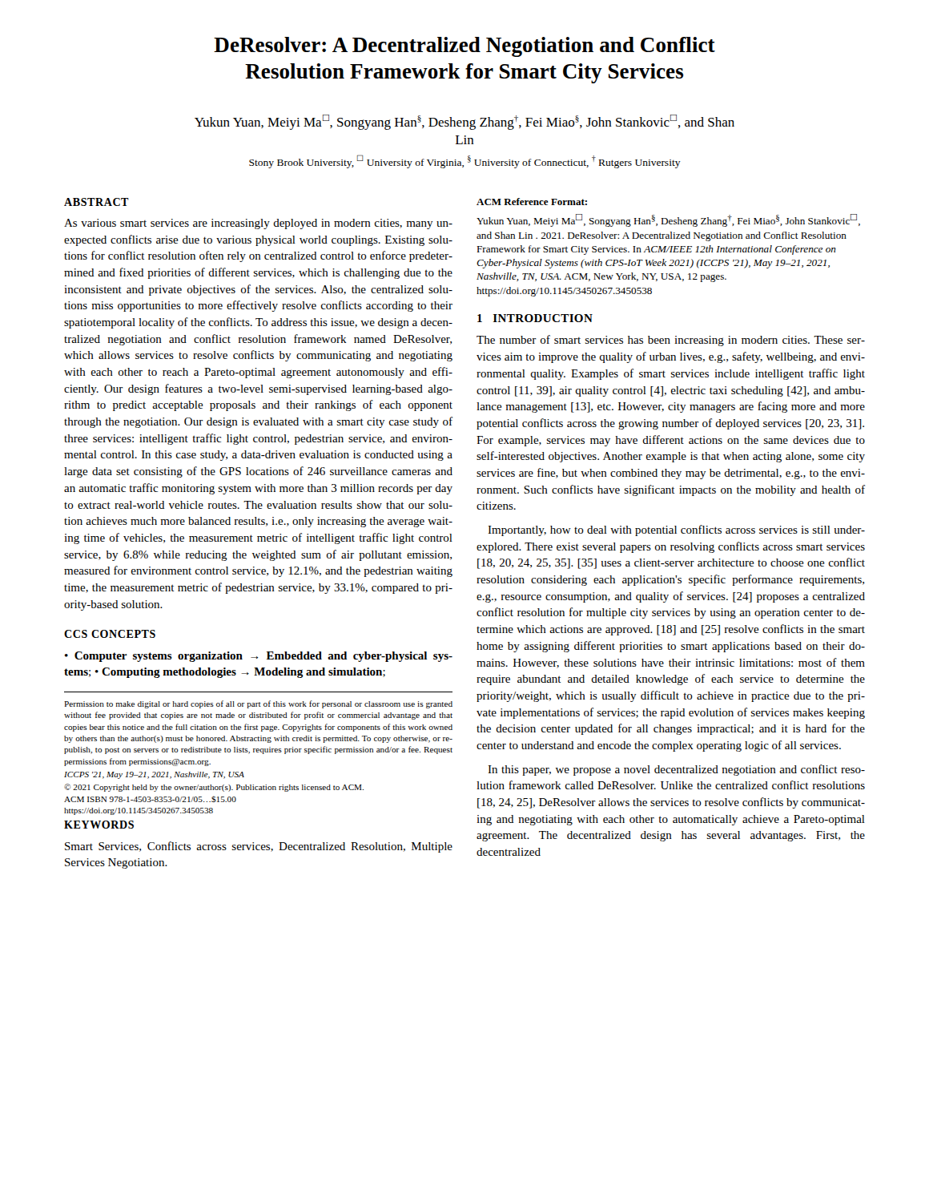DeResolver: A Decentralized Negotiation and Conflict
Resolution Framework for Smart City Services
Yukun Yuan, Meiyi Ma☐, Songyang Han§, Desheng Zhang†, Fei Miao§, John Stankovic☐, and Shan
Lin
Stony Brook University, ☐ University of Virginia, § University of Connecticut, † Rutgers University
ABSTRACT
As various smart services are increasingly deployed in modern cities, many unexpected conflicts arise due to various physical world couplings. Existing solutions for conflict resolution often rely on centralized control to enforce predetermined and fixed priorities of different services, which is challenging due to the inconsistent and private objectives of the services. Also, the centralized solutions miss opportunities to more effectively resolve conflicts according to their spatiotemporal locality of the conflicts. To address this issue, we design a decentralized negotiation and conflict resolution framework named DeResolver, which allows services to resolve conflicts by communicating and negotiating with each other to reach a Pareto-optimal agreement autonomously and efficiently. Our design features a two-level semi-supervised learning-based algorithm to predict acceptable proposals and their rankings of each opponent through the negotiation. Our design is evaluated with a smart city case study of three services: intelligent traffic light control, pedestrian service, and environmental control. In this case study, a data-driven evaluation is conducted using a large data set consisting of the GPS locations of 246 surveillance cameras and an automatic traffic monitoring system with more than 3 million records per day to extract real-world vehicle routes. The evaluation results show that our solution achieves much more balanced results, i.e., only increasing the average waiting time of vehicles, the measurement metric of intelligent traffic light control service, by 6.8% while reducing the weighted sum of air pollutant emission, measured for environment control service, by 12.1%, and the pedestrian waiting time, the measurement metric of pedestrian service, by 33.1%, compared to priority-based solution.
CCS CONCEPTS
• Computer systems organization → Embedded and cyber-physical systems; • Computing methodologies → Modeling and simulation;
Permission to make digital or hard copies of all or part of this work for personal or classroom use is granted without fee provided that copies are not made or distributed for profit or commercial advantage and that copies bear this notice and the full citation on the first page. Copyrights for components of this work owned by others than the author(s) must be honored. Abstracting with credit is permitted. To copy otherwise, or republish, to post on servers or to redistribute to lists, requires prior specific permission and/or a fee. Request permissions from permissions@acm.org.
ICCPS '21, May 19–21, 2021, Nashville, TN, USA
© 2021 Copyright held by the owner/author(s). Publication rights licensed to ACM.
ACM ISBN 978-1-4503-8353-0/21/05…$15.00
https://doi.org/10.1145/3450267.3450538
KEYWORDS
Smart Services, Conflicts across services, Decentralized Resolution, Multiple Services Negotiation.
ACM Reference Format:
Yukun Yuan, Meiyi Ma☐, Songyang Han§, Desheng Zhang†, Fei Miao§, John Stankovic☐, and Shan Lin . 2021. DeResolver: A Decentralized Negotiation and Conflict Resolution Framework for Smart City Services. In ACM/IEEE 12th International Conference on Cyber-Physical Systems (with CPS-IoT Week 2021) (ICCPS '21), May 19–21, 2021, Nashville, TN, USA. ACM, New York, NY, USA, 12 pages. https://doi.org/10.1145/3450267.3450538
1 INTRODUCTION
The number of smart services has been increasing in modern cities. These services aim to improve the quality of urban lives, e.g., safety, wellbeing, and environmental quality. Examples of smart services include intelligent traffic light control [11, 39], air quality control [4], electric taxi scheduling [42], and ambulance management [13], etc. However, city managers are facing more and more potential conflicts across the growing number of deployed services [20, 23, 31]. For example, services may have different actions on the same devices due to self-interested objectives. Another example is that when acting alone, some city services are fine, but when combined they may be detrimental, e.g., to the environment. Such conflicts have significant impacts on the mobility and health of citizens.
Importantly, how to deal with potential conflicts across services is still under-explored. There exist several papers on resolving conflicts across smart services [18, 20, 24, 25, 35]. [35] uses a client-server architecture to choose one conflict resolution considering each application's specific performance requirements, e.g., resource consumption, and quality of services. [24] proposes a centralized conflict resolution for multiple city services by using an operation center to determine which actions are approved. [18] and [25] resolve conflicts in the smart home by assigning different priorities to smart applications based on their domains. However, these solutions have their intrinsic limitations: most of them require abundant and detailed knowledge of each service to determine the priority/weight, which is usually difficult to achieve in practice due to the private implementations of services; the rapid evolution of services makes keeping the decision center updated for all changes impractical; and it is hard for the center to understand and encode the complex operating logic of all services.
In this paper, we propose a novel decentralized negotiation and conflict resolution framework called DeResolver. Unlike the centralized conflict resolutions [18, 24, 25], DeResolver allows the services to resolve conflicts by communicating and negotiating with each other to automatically achieve a Pareto-optimal agreement. The decentralized design has several advantages. First, the decentralized